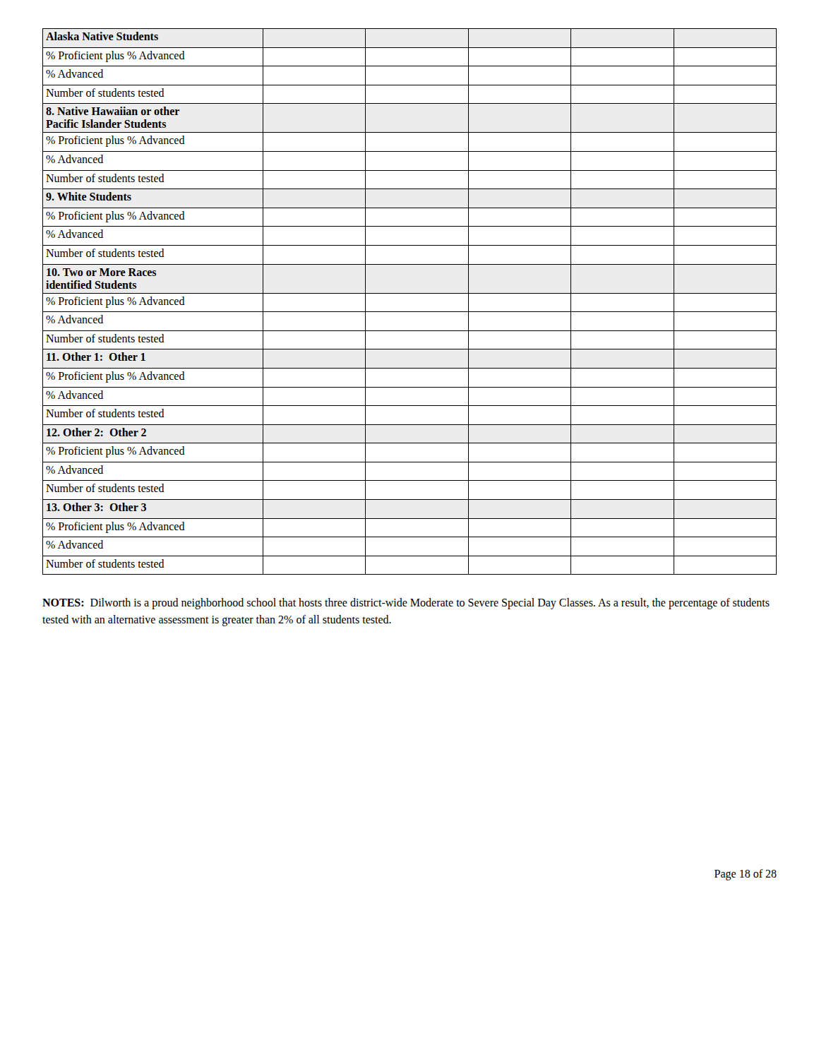| Alaska Native Students | | | | | |
| % Proficient plus % Advanced | | | | | |
| % Advanced | | | | | |
| Number of students tested | | | | | |
| 8. Native Hawaiian or other Pacific Islander Students | | | | | |
| % Proficient plus % Advanced | | | | | |
| % Advanced | | | | | |
| Number of students tested | | | | | |
| 9. White Students | | | | | |
| % Proficient plus % Advanced | | | | | |
| % Advanced | | | | | |
| Number of students tested | | | | | |
| 10. Two or More Races identified Students | | | | | |
| % Proficient plus % Advanced | | | | | |
| % Advanced | | | | | |
| Number of students tested | | | | | |
| 11. Other 1: Other 1 | | | | | |
| % Proficient plus % Advanced | | | | | |
| % Advanced | | | | | |
| Number of students tested | | | | | |
| 12. Other 2: Other 2 | | | | | |
| % Proficient plus % Advanced | | | | | |
| % Advanced | | | | | |
| Number of students tested | | | | | |
| 13. Other 3: Other 3 | | | | | |
| % Proficient plus % Advanced | | | | | |
| % Advanced | | | | | |
| Number of students tested | | | | | |
NOTES: Dilworth is a proud neighborhood school that hosts three district-wide Moderate to Severe Special Day Classes. As a result, the percentage of students tested with an alternative assessment is greater than 2% of all students tested.
Page 18 of 28